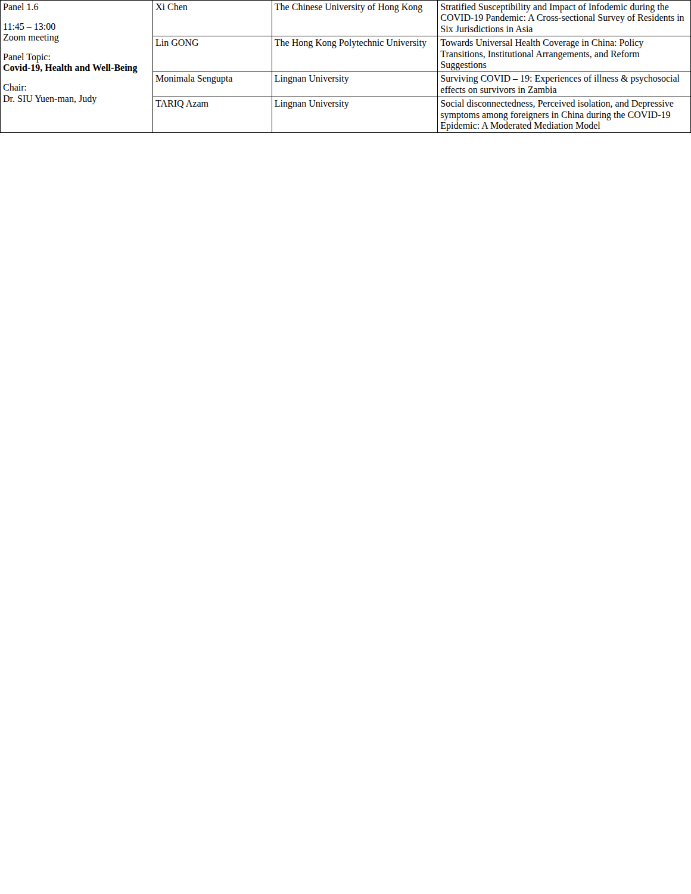| Panel 1.6 11:45 – 13:00 Zoom meeting Panel Topic: Covid-19, Health and Well-Being Chair: Dr. SIU Yuen-man, Judy | Xi Chen | The Chinese University of Hong Kong | Stratified Susceptibility and Impact of Infodemic during the COVID-19 Pandemic: A Cross-sectional Survey of Residents in Six Jurisdictions in Asia |
| Lin GONG | The Hong Kong Polytechnic University | Towards Universal Health Coverage in China: Policy Transitions, Institutional Arrangements, and Reform Suggestions |
| Monimala Sengupta | Lingnan University | Surviving COVID – 19: Experiences of illness & psychosocial effects on survivors in Zambia |
| TARIQ Azam | Lingnan University | Social disconnectedness, Perceived isolation, and Depressive symptoms among foreigners in China during the COVID-19 Epidemic: A Moderated Mediation Model |